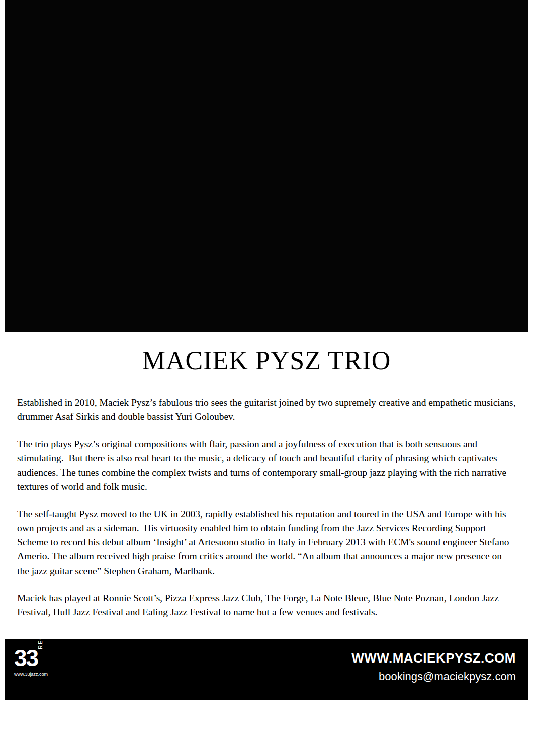MACIEK PYSZ TRIO
Established in 2010, Maciek Pysz’s fabulous trio sees the guitarist joined by two supremely creative and empathetic musicians, drummer Asaf Sirkis and double bassist Yuri Goloubev.
The trio plays Pysz’s original compositions with flair, passion and a joyfulness of execution that is both sensuous and stimulating. But there is also real heart to the music, a delicacy of touch and beautiful clarity of phrasing which captivates audiences. The tunes combine the complex twists and turns of contemporary small-group jazz playing with the rich narrative textures of world and folk music.
The self-taught Pysz moved to the UK in 2003, rapidly established his reputation and toured in the USA and Europe with his own projects and as a sideman. His virtuosity enabled him to obtain funding from the Jazz Services Recording Support Scheme to record his debut album ‘Insight’ at Artesuono studio in Italy in February 2013 with ECM's sound engineer Stefano Amerio. The album received high praise from critics around the world. “An album that announces a major new presence on the jazz guitar scene” Stephen Graham, Marlbank.
Maciek has played at Ronnie Scott’s, Pizza Express Jazz Club, The Forge, La Note Bleue, Blue Note Poznan, London Jazz Festival, Hull Jazz Festival and Ealing Jazz Festival to name but a few venues and festivals.
33
RECORDS
www.33jazz.com
WWW.MACIEKPYSZ.COM
bookings@maciekpysz.com